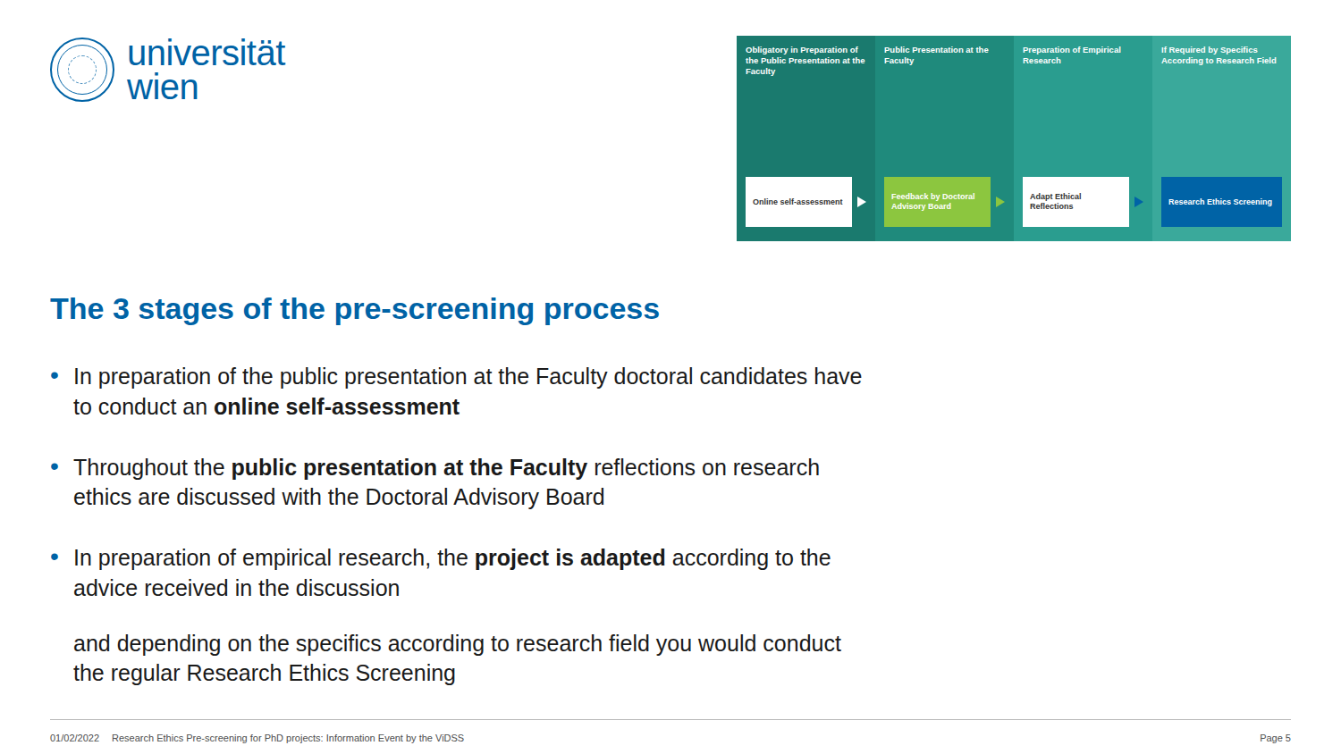universität wien
Obligatory in Preparation of the Public Presentation at the Faculty
Online self-assessment
Public Presentation at the Faculty
Feedback by Doctoral Advisory Board
Preparation of Empirical Research
Adapt Ethical Reflections
If Required by Specifics According to Research Field
Research Ethics Screening
The 3 stages of the pre-screening process
In preparation of the public presentation at the Faculty doctoral candidates have to conduct an online self-assessment
Throughout the public presentation at the Faculty reflections on research ethics are discussed with the Doctoral Advisory Board
In preparation of empirical research, the project is adapted according to the advice received in the discussion and depending on the specifics according to research field you would conduct the regular Research Ethics Screening
01/02/2022 Research Ethics Pre-screening for PhD projects: Information Event by the ViDSS
Page 5